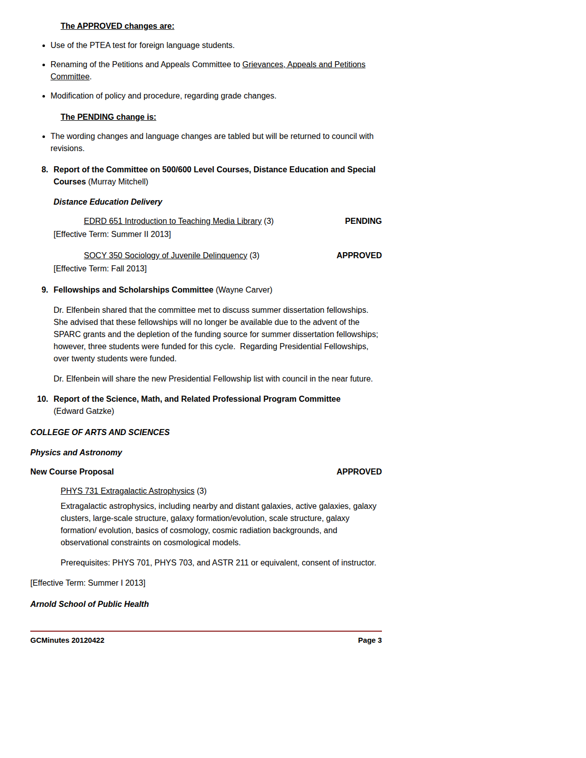The APPROVED changes are:
Use of the PTEA test for foreign language students.
Renaming of the Petitions and Appeals Committee to Grievances, Appeals and Petitions Committee.
Modification of policy and procedure, regarding grade changes.
The PENDING change is:
The wording changes and language changes are tabled but will be returned to council with revisions.
Report of the Committee on 500/600 Level Courses, Distance Education and Special Courses (Murray Mitchell)
Distance Education Delivery
EDRD 651 Introduction to Teaching Media Library (3) PENDING
[Effective Term: Summer II 2013]
SOCY 350 Sociology of Juvenile Delinquency (3) APPROVED
[Effective Term: Fall 2013]
Fellowships and Scholarships Committee (Wayne Carver)
Dr. Elfenbein shared that the committee met to discuss summer dissertation fellowships. She advised that these fellowships will no longer be available due to the advent of the SPARC grants and the depletion of the funding source for summer dissertation fellowships; however, three students were funded for this cycle. Regarding Presidential Fellowships, over twenty students were funded.
Dr. Elfenbein will share the new Presidential Fellowship list with council in the near future.
Report of the Science, Math, and Related Professional Program Committee
(Edward Gatzke)
COLLEGE OF ARTS AND SCIENCES
Physics and Astronomy
New Course Proposal APPROVED
PHYS 731 Extragalactic Astrophysics (3)
Extragalactic astrophysics, including nearby and distant galaxies, active galaxies, galaxy clusters, large-scale structure, galaxy formation/evolution, scale structure, galaxy formation/ evolution, basics of cosmology, cosmic radiation backgrounds, and observational constraints on cosmological models.
Prerequisites: PHYS 701, PHYS 703, and ASTR 211 or equivalent, consent of instructor.
[Effective Term: Summer I 2013]
Arnold School of Public Health
GCMinutes 20120422 Page 3